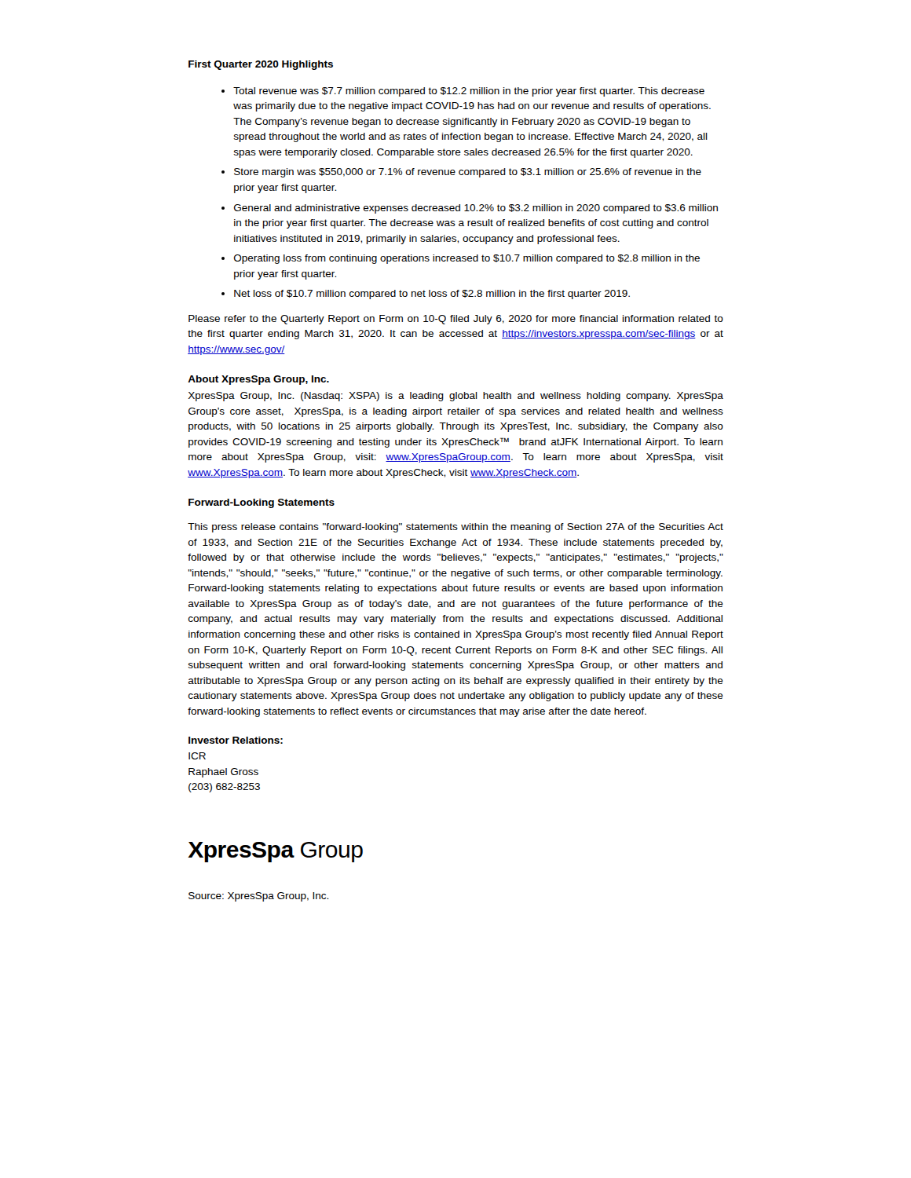First Quarter 2020 Highlights
Total revenue was $7.7 million compared to $12.2 million in the prior year first quarter. This decrease was primarily due to the negative impact COVID-19 has had on our revenue and results of operations. The Company’s revenue began to decrease significantly in February 2020 as COVID-19 began to spread throughout the world and as rates of infection began to increase. Effective March 24, 2020, all spas were temporarily closed. Comparable store sales decreased 26.5% for the first quarter 2020.
Store margin was $550,000 or 7.1% of revenue compared to $3.1 million or 25.6% of revenue in the prior year first quarter.
General and administrative expenses decreased 10.2% to $3.2 million in 2020 compared to $3.6 million in the prior year first quarter. The decrease was a result of realized benefits of cost cutting and control initiatives instituted in 2019, primarily in salaries, occupancy and professional fees.
Operating loss from continuing operations increased to $10.7 million compared to $2.8 million in the prior year first quarter.
Net loss of $10.7 million compared to net loss of $2.8 million in the first quarter 2019.
Please refer to the Quarterly Report on Form on 10-Q filed July 6, 2020 for more financial information related to the first quarter ending March 31, 2020. It can be accessed at https://investors.xpresspa.com/sec-filings or at https://www.sec.gov/
About XpresSpa Group, Inc.
XpresSpa Group, Inc. (Nasdaq: XSPA) is a leading global health and wellness holding company. XpresSpa Group's core asset, XpresSpa, is a leading airport retailer of spa services and related health and wellness products, with 50 locations in 25 airports globally. Through its XpresTest, Inc. subsidiary, the Company also provides COVID-19 screening and testing under its XpresCheck™ brand atJFK International Airport. To learn more about XpresSpa Group, visit: www.XpresSpaGroup.com. To learn more about XpresSpa, visit www.XpresSpa.com. To learn more about XpresCheck, visit www.XpresCheck.com.
Forward-Looking Statements
This press release contains "forward-looking" statements within the meaning of Section 27A of the Securities Act of 1933, and Section 21E of the Securities Exchange Act of 1934. These include statements preceded by, followed by or that otherwise include the words "believes," "expects," "anticipates," "estimates," "projects," "intends," "should," "seeks," "future," "continue," or the negative of such terms, or other comparable terminology. Forward-looking statements relating to expectations about future results or events are based upon information available to XpresSpa Group as of today's date, and are not guarantees of the future performance of the company, and actual results may vary materially from the results and expectations discussed. Additional information concerning these and other risks is contained in XpresSpa Group's most recently filed Annual Report on Form 10-K, Quarterly Report on Form 10-Q, recent Current Reports on Form 8-K and other SEC filings. All subsequent written and oral forward-looking statements concerning XpresSpa Group, or other matters and attributable to XpresSpa Group or any person acting on its behalf are expressly qualified in their entirety by the cautionary statements above. XpresSpa Group does not undertake any obligation to publicly update any of these forward-looking statements to reflect events or circumstances that may arise after the date hereof.
Investor Relations:
ICR
Raphael Gross
(203) 682-8253
XpresSpa Group
Source: XpresSpa Group, Inc.